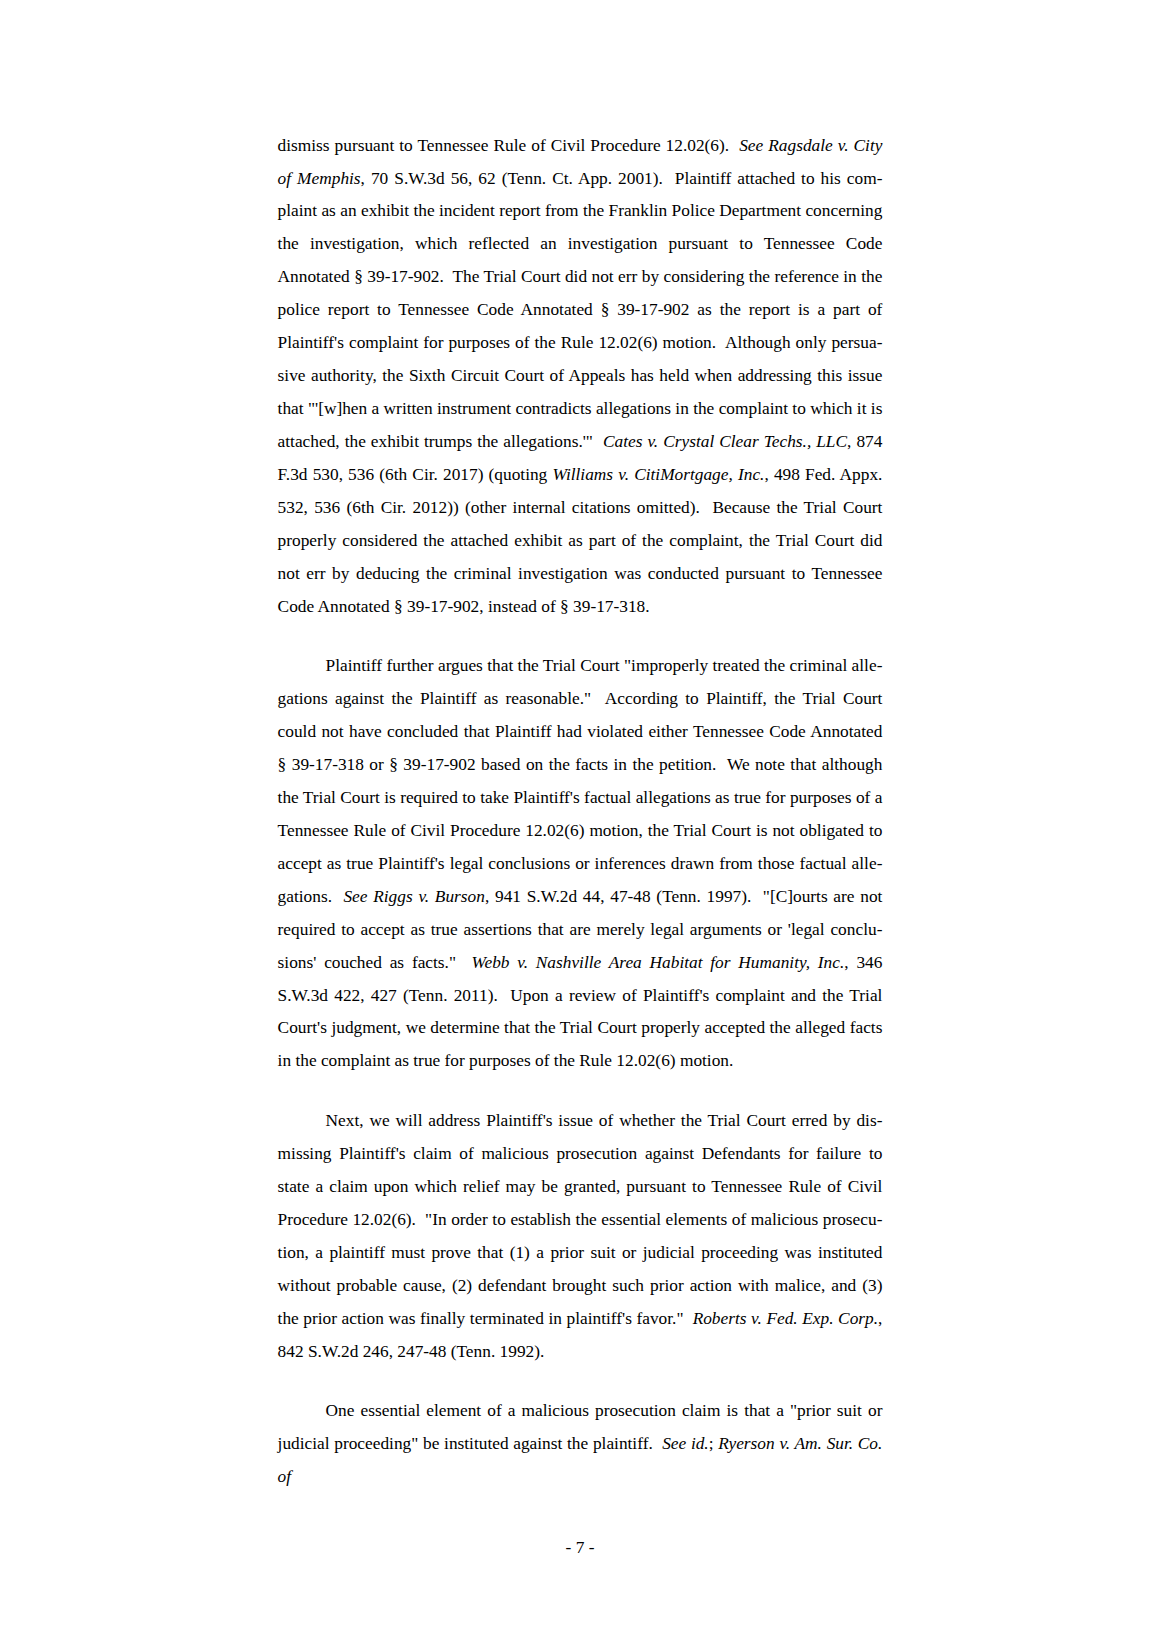dismiss pursuant to Tennessee Rule of Civil Procedure 12.02(6). See Ragsdale v. City of Memphis, 70 S.W.3d 56, 62 (Tenn. Ct. App. 2001). Plaintiff attached to his complaint as an exhibit the incident report from the Franklin Police Department concerning the investigation, which reflected an investigation pursuant to Tennessee Code Annotated § 39-17-902. The Trial Court did not err by considering the reference in the police report to Tennessee Code Annotated § 39-17-902 as the report is a part of Plaintiff's complaint for purposes of the Rule 12.02(6) motion. Although only persuasive authority, the Sixth Circuit Court of Appeals has held when addressing this issue that "'[w]hen a written instrument contradicts allegations in the complaint to which it is attached, the exhibit trumps the allegations.'" Cates v. Crystal Clear Techs., LLC, 874 F.3d 530, 536 (6th Cir. 2017) (quoting Williams v. CitiMortgage, Inc., 498 Fed. Appx. 532, 536 (6th Cir. 2012)) (other internal citations omitted). Because the Trial Court properly considered the attached exhibit as part of the complaint, the Trial Court did not err by deducing the criminal investigation was conducted pursuant to Tennessee Code Annotated § 39-17-902, instead of § 39-17-318.
Plaintiff further argues that the Trial Court "improperly treated the criminal allegations against the Plaintiff as reasonable." According to Plaintiff, the Trial Court could not have concluded that Plaintiff had violated either Tennessee Code Annotated § 39-17-318 or § 39-17-902 based on the facts in the petition. We note that although the Trial Court is required to take Plaintiff's factual allegations as true for purposes of a Tennessee Rule of Civil Procedure 12.02(6) motion, the Trial Court is not obligated to accept as true Plaintiff's legal conclusions or inferences drawn from those factual allegations. See Riggs v. Burson, 941 S.W.2d 44, 47-48 (Tenn. 1997). "[C]ourts are not required to accept as true assertions that are merely legal arguments or 'legal conclusions' couched as facts." Webb v. Nashville Area Habitat for Humanity, Inc., 346 S.W.3d 422, 427 (Tenn. 2011). Upon a review of Plaintiff's complaint and the Trial Court's judgment, we determine that the Trial Court properly accepted the alleged facts in the complaint as true for purposes of the Rule 12.02(6) motion.
Next, we will address Plaintiff's issue of whether the Trial Court erred by dismissing Plaintiff's claim of malicious prosecution against Defendants for failure to state a claim upon which relief may be granted, pursuant to Tennessee Rule of Civil Procedure 12.02(6). "In order to establish the essential elements of malicious prosecution, a plaintiff must prove that (1) a prior suit or judicial proceeding was instituted without probable cause, (2) defendant brought such prior action with malice, and (3) the prior action was finally terminated in plaintiff's favor." Roberts v. Fed. Exp. Corp., 842 S.W.2d 246, 247-48 (Tenn. 1992).
One essential element of a malicious prosecution claim is that a "prior suit or judicial proceeding" be instituted against the plaintiff. See id.; Ryerson v. Am. Sur. Co. of
- 7 -